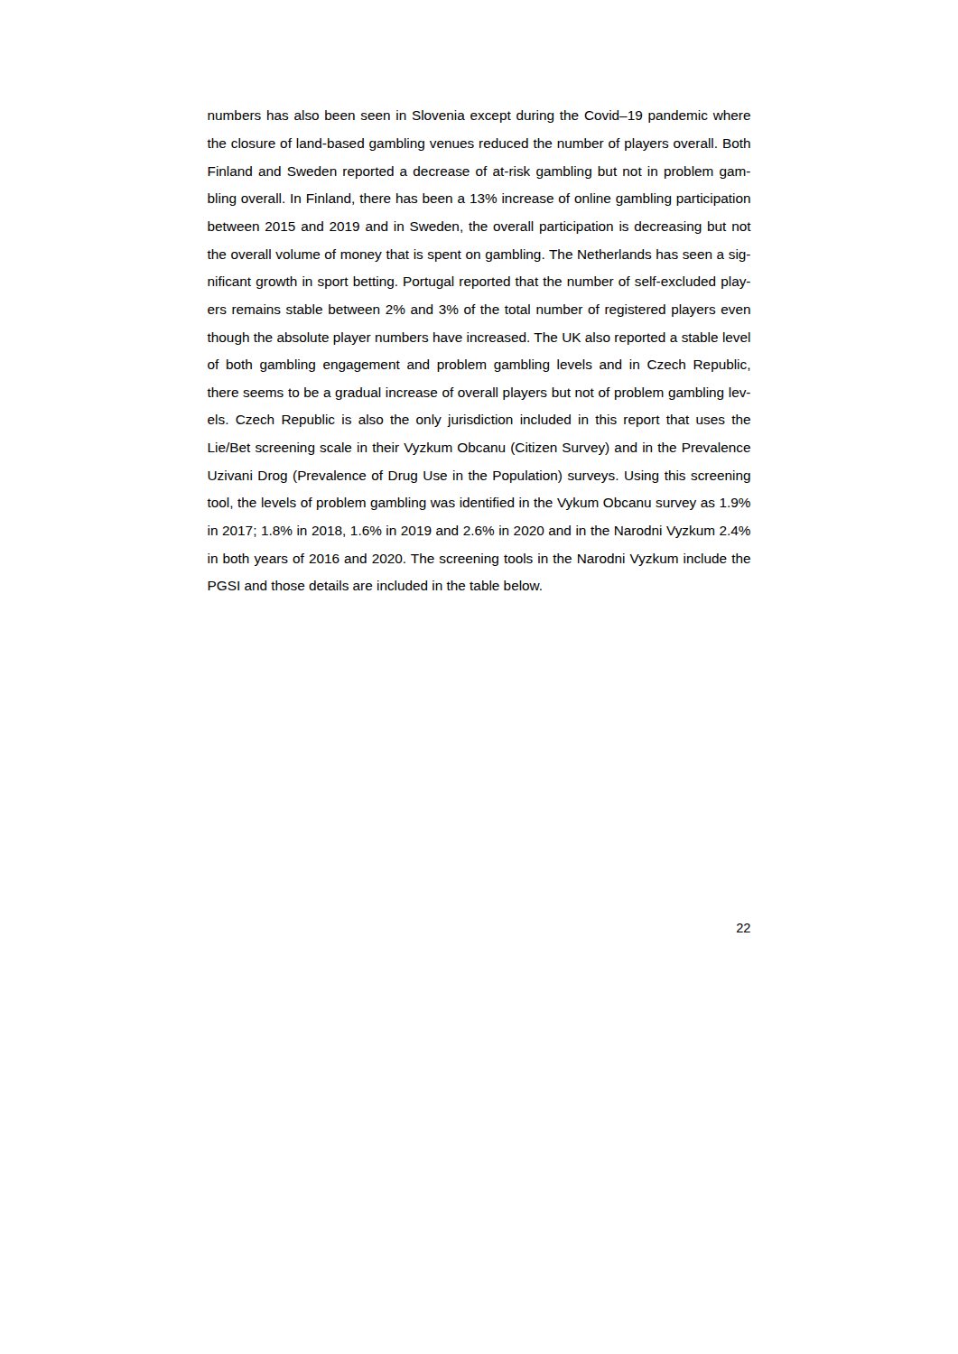numbers has also been seen in Slovenia except during the Covid–19 pandemic where the closure of land-based gambling venues reduced the number of players overall. Both Finland and Sweden reported a decrease of at-risk gambling but not in problem gambling overall. In Finland, there has been a 13% increase of online gambling participation between 2015 and 2019 and in Sweden, the overall participation is decreasing but not the overall volume of money that is spent on gambling. The Netherlands has seen a significant growth in sport betting. Portugal reported that the number of self-excluded players remains stable between 2% and 3% of the total number of registered players even though the absolute player numbers have increased. The UK also reported a stable level of both gambling engagement and problem gambling levels and in Czech Republic, there seems to be a gradual increase of overall players but not of problem gambling levels. Czech Republic is also the only jurisdiction included in this report that uses the Lie/Bet screening scale in their Vyzkum Obcanu (Citizen Survey) and in the Prevalence Uzivani Drog (Prevalence of Drug Use in the Population) surveys. Using this screening tool, the levels of problem gambling was identified in the Vykum Obcanu survey as 1.9% in 2017; 1.8% in 2018, 1.6% in 2019 and 2.6% in 2020 and in the Narodni Vyzkum 2.4% in both years of 2016 and 2020. The screening tools in the Narodni Vyzkum include the PGSI and those details are included in the table below.
22